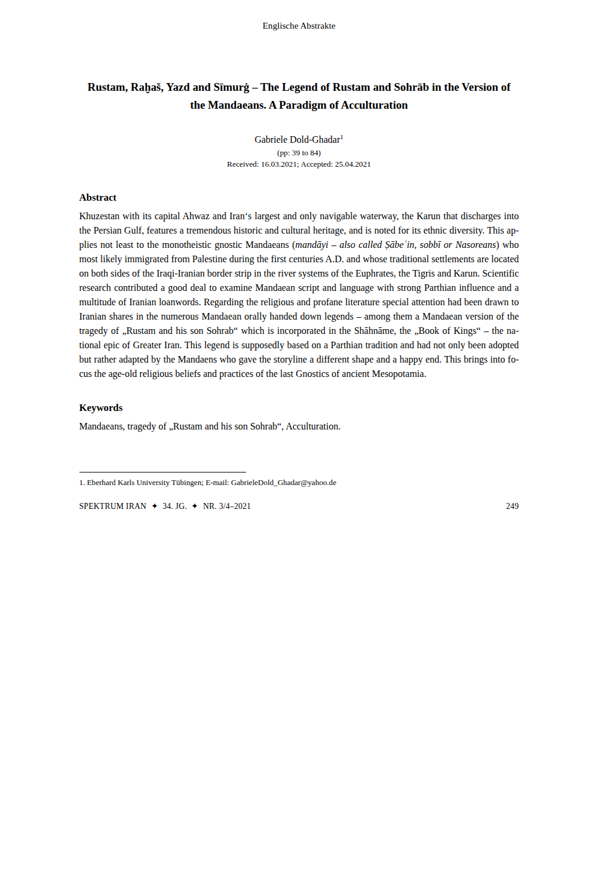Englische Abstrakte
Rustam, Raḫaš, Yazd and Sīmurġ – The Legend of Rustam and Sohrāb in the Version of the Mandaeans. A Paradigm of Acculturation
Gabriele Dold-Ghadar1
(pp: 39 to 84)
Received: 16.03.2021; Accepted: 25.04.2021
Abstract
Khuzestan with its capital Ahwaz and Iran‘s largest and only navigable waterway, the Karun that discharges into the Persian Gulf, features a tremendous historic and cultural heritage, and is noted for its ethnic diversity. This applies not least to the monotheistic gnostic Mandaeans (mandāyi – also called Ṣābeʾin, sobbī or Nasoreans) who most likely immigrated from Palestine during the first centuries A.D. and whose traditional settlements are located on both sides of the Iraqi-Iranian border strip in the river systems of the Euphrates, the Tigris and Karun. Scientific research contributed a good deal to examine Mandaean script and language with strong Parthian influence and a multitude of Iranian loanwords. Regarding the religious and profane literature special attention had been drawn to Iranian shares in the numerous Mandaean orally handed down legends – among them a Mandaean version of the tragedy of „Rustam and his son Sohrab“ which is incorporated in the Shāhnāme, the „Book of Kings“ – the national epic of Greater Iran. This legend is supposedly based on a Parthian tradition and had not only been adopted but rather adapted by the Mandaens who gave the storyline a different shape and a happy end. This brings into focus the age-old religious beliefs and practices of the last Gnostics of ancient Mesopotamia.
Keywords
Mandaeans, tragedy of „Rustam and his son Sohrab“, Acculturation.
1. Eberhard Karls University Tübingen; E-mail: GabrieleDold_Ghadar@yahoo.de
Spektrum Iran ✦ 34. Jg. ✦ Nr. 3/4–2021 249